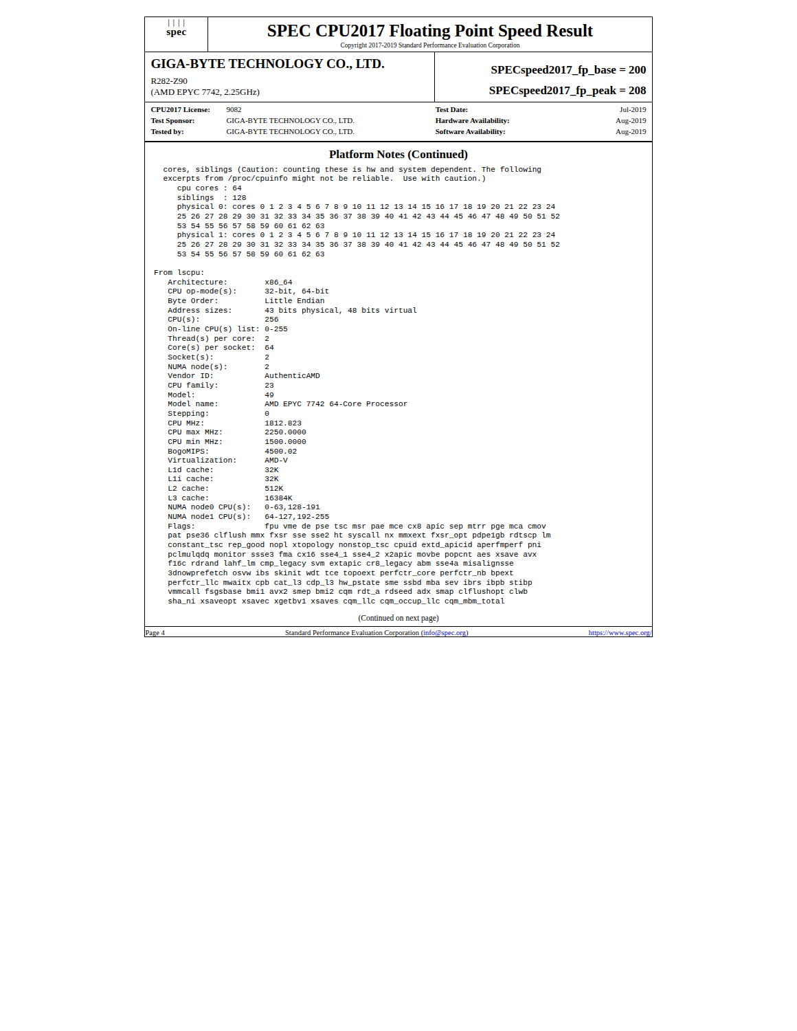││││
spec
SPEC CPU2017 Floating Point Speed Result
Copyright 2017-2019 Standard Performance Evaluation Corporation
GIGA-BYTE TECHNOLOGY CO., LTD.
R282-Z90
(AMD EPYC 7742, 2.25GHz)
SPECspeed2017_fp_base = 200
SPECspeed2017_fp_peak = 208
CPU2017 License: 9082
Test Sponsor: GIGA-BYTE TECHNOLOGY CO., LTD.
Tested by: GIGA-BYTE TECHNOLOGY CO., LTD.
Test Date: Jul-2019
Hardware Availability: Aug-2019
Software Availability: Aug-2019
Platform Notes (Continued)
   cores, siblings (Caution: counting these is hw and system dependent. The following
   excerpts from /proc/cpuinfo might not be reliable.  Use with caution.)
      cpu cores : 64
      siblings  : 128
      physical 0: cores 0 1 2 3 4 5 6 7 8 9 10 11 12 13 14 15 16 17 18 19 20 21 22 23 24
      25 26 27 28 29 30 31 32 33 34 35 36 37 38 39 40 41 42 43 44 45 46 47 48 49 50 51 52
      53 54 55 56 57 58 59 60 61 62 63
      physical 1: cores 0 1 2 3 4 5 6 7 8 9 10 11 12 13 14 15 16 17 18 19 20 21 22 23 24
      25 26 27 28 29 30 31 32 33 34 35 36 37 38 39 40 41 42 43 44 45 46 47 48 49 50 51 52
      53 54 55 56 57 58 59 60 61 62 63

 From lscpu:
    Architecture:        x86_64
    CPU op-mode(s):      32-bit, 64-bit
    Byte Order:          Little Endian
    Address sizes:       43 bits physical, 48 bits virtual
    CPU(s):              256
    On-line CPU(s) list: 0-255
    Thread(s) per core:  2
    Core(s) per socket:  64
    Socket(s):           2
    NUMA node(s):        2
    Vendor ID:           AuthenticAMD
    CPU family:          23
    Model:               49
    Model name:          AMD EPYC 7742 64-Core Processor
    Stepping:            0
    CPU MHz:             1812.823
    CPU max MHz:         2250.0000
    CPU min MHz:         1500.0000
    BogoMIPS:            4500.02
    Virtualization:      AMD-V
    L1d cache:           32K
    L1i cache:           32K
    L2 cache:            512K
    L3 cache:            16384K
    NUMA node0 CPU(s):   0-63,128-191
    NUMA node1 CPU(s):   64-127,192-255
    Flags:               fpu vme de pse tsc msr pae mce cx8 apic sep mtrr pge mca cmov
    pat pse36 clflush mmx fxsr sse sse2 ht syscall nx mmxext fxsr_opt pdpe1gb rdtscp lm
    constant_tsc rep_good nopl xtopology nonstop_tsc cpuid extd_apicid aperfmperf pni
    pclmulqdq monitor ssse3 fma cx16 sse4_1 sse4_2 x2apic movbe popcnt aes xsave avx
    f16c rdrand lahf_lm cmp_legacy svm extapic cr8_legacy abm sse4a misalignsse
    3dnowprefetch osvw ibs skinit wdt tce topoext perfctr_core perfctr_nb bpext
    perfctr_llc mwaitx cpb cat_l3 cdp_l3 hw_pstate sme ssbd mba sev ibrs ibpb stibp
    vmmcall fsgsbase bmi1 avx2 smep bmi2 cqm rdt_a rdseed adx smap clflushopt clwb
    sha_ni xsaveopt xsavec xgetbv1 xsaves cqm_llc cqm_occup_llc cqm_mbm_total
(Continued on next page)
Page 4
Standard Performance Evaluation Corporation (info@spec.org)
https://www.spec.org/